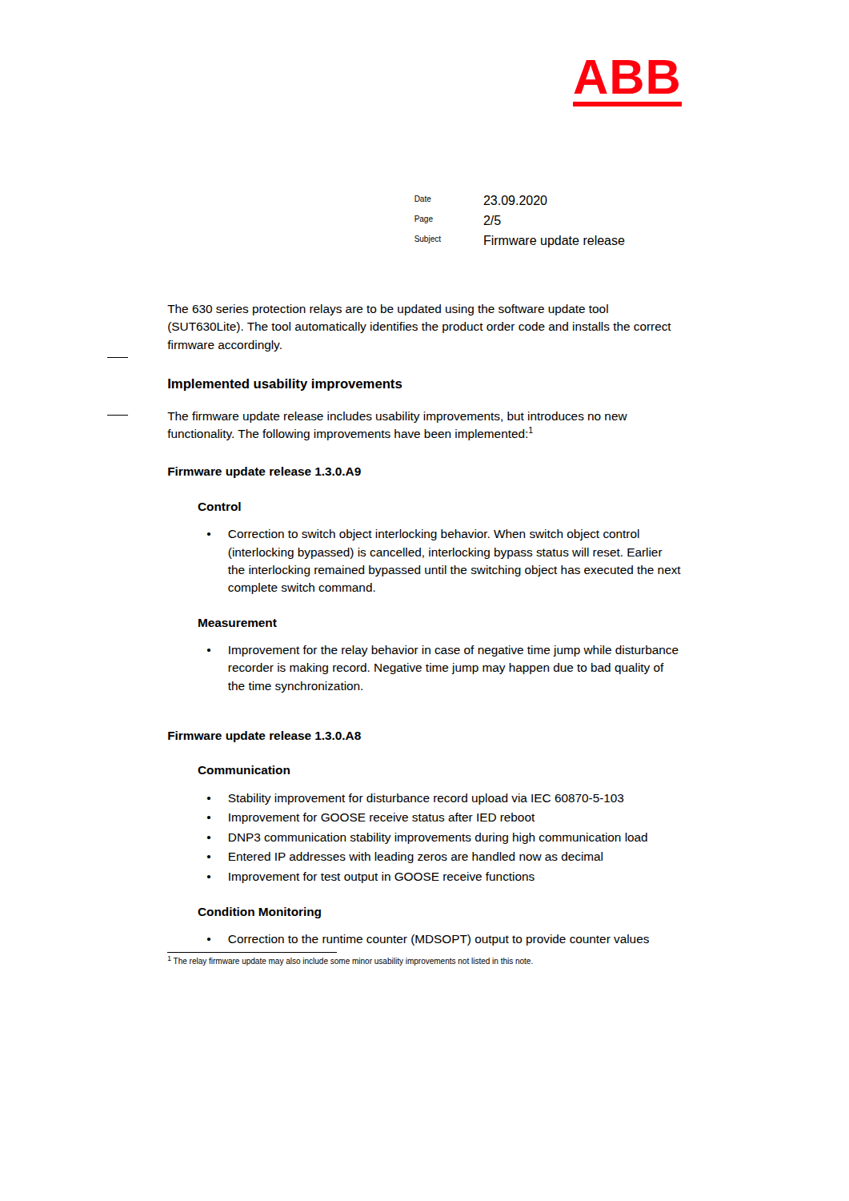ABB
| Date | 23.09.2020 |
| Page | 2/5 |
| Subject | Firmware update release |
The 630 series protection relays are to be updated using the software update tool (SUT630Lite). The tool automatically identifies the product order code and installs the correct firmware accordingly.
Implemented usability improvements
The firmware update release includes usability improvements, but introduces no new functionality. The following improvements have been implemented:1
Firmware update release 1.3.0.A9
Control
Correction to switch object interlocking behavior. When switch object control (interlocking bypassed) is cancelled, interlocking bypass status will reset. Earlier the interlocking remained bypassed until the switching object has executed the next complete switch command.
Measurement
Improvement for the relay behavior in case of negative time jump while disturbance recorder is making record. Negative time jump may happen due to bad quality of the time synchronization.
Firmware update release 1.3.0.A8
Communication
Stability improvement for disturbance record upload via IEC 60870-5-103
Improvement for GOOSE receive status after IED reboot
DNP3 communication stability improvements during high communication load
Entered IP addresses with leading zeros are handled now as decimal
Improvement for test output in GOOSE receive functions
Condition Monitoring
Correction to the runtime counter (MDSOPT) output to provide counter values
1 The relay firmware update may also include some minor usability improvements not listed in this note.